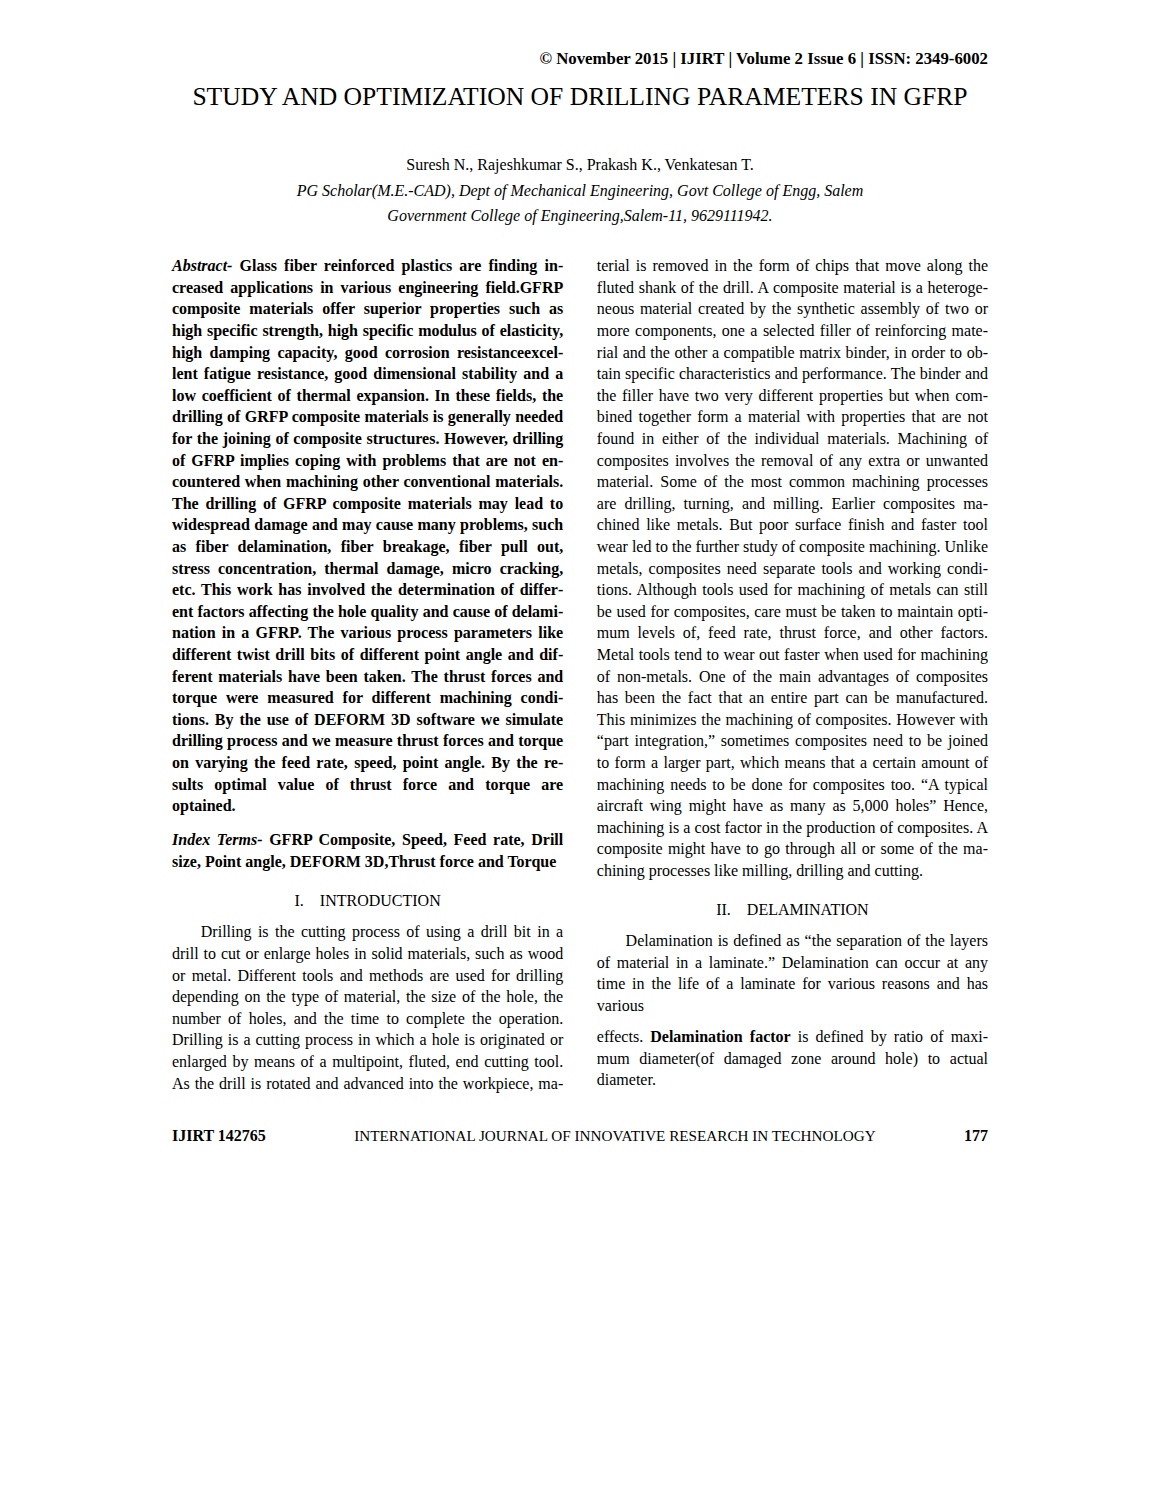© November 2015 | IJIRT | Volume 2 Issue 6 | ISSN: 2349-6002
STUDY AND OPTIMIZATION OF DRILLING PARAMETERS IN GFRP
Suresh N., Rajeshkumar S., Prakash K., Venkatesan T.
PG Scholar(M.E.-CAD), Dept of Mechanical Engineering, Govt College of Engg, Salem
Government College of Engineering,Salem-11, 9629111942.
Abstract- Glass fiber reinforced plastics are finding increased applications in various engineering field.GFRP composite materials offer superior properties such as high specific strength, high specific modulus of elasticity, high damping capacity, good corrosion resistanceexcellent fatigue resistance, good dimensional stability and a low coefficient of thermal expansion. In these fields, the drilling of GRFP composite materials is generally needed for the joining of composite structures. However, drilling of GFRP implies coping with problems that are not encountered when machining other conventional materials. The drilling of GFRP composite materials may lead to widespread damage and may cause many problems, such as fiber delamination, fiber breakage, fiber pull out, stress concentration, thermal damage, micro cracking, etc. This work has involved the determination of different factors affecting the hole quality and cause of delamination in a GFRP. The various process parameters like different twist drill bits of different point angle and different materials have been taken. The thrust forces and torque were measured for different machining conditions. By the use of DEFORM 3D software we simulate drilling process and we measure thrust forces and torque on varying the feed rate, speed, point angle. By the results optimal value of thrust force and torque are optained.
Index Terms- GFRP Composite, Speed, Feed rate, Drill size, Point angle, DEFORM 3D,Thrust force and Torque
I. Introduction
Drilling is the cutting process of using a drill bit in a drill to cut or enlarge holes in solid materials, such as wood or metal. Different tools and methods are used for drilling depending on the type of material, the size of the hole, the number of holes, and the time to complete the operation. Drilling is a cutting process in which a hole is originated or enlarged by means of a multipoint, fluted, end cutting tool. As the drill is rotated and advanced into the workpiece, material is removed in the form of chips that move along the fluted shank of the drill. A composite material is a heterogeneous material created by the synthetic assembly of two or more components, one a selected filler of reinforcing material and the other a compatible matrix binder, in order to obtain specific characteristics and performance. The binder and the filler have two very different properties but when combined together form a material with properties that are not found in either of the individual materials. Machining of composites involves the removal of any extra or unwanted material. Some of the most common machining processes are drilling, turning, and milling. Earlier composites machined like metals. But poor surface finish and faster tool wear led to the further study of composite machining. Unlike metals, composites need separate tools and working conditions. Although tools used for machining of metals can still be used for composites, care must be taken to maintain optimum levels of, feed rate, thrust force, and other factors. Metal tools tend to wear out faster when used for machining of non-metals. One of the main advantages of composites has been the fact that an entire part can be manufactured. This minimizes the machining of composites. However with “part integration,” sometimes composites need to be joined to form a larger part, which means that a certain amount of machining needs to be done for composites too. “A typical aircraft wing might have as many as 5,000 holes” Hence, machining is a cost factor in the production of composites. A composite might have to go through all or some of the machining processes like milling, drilling and cutting.
II. Delamination
Delamination is defined as “the separation of the layers of material in a laminate.” Delamination can occur at any time in the life of a laminate for various reasons and has various
effects. Delamination factor is defined by ratio of maximum diameter(of damaged zone around hole) to actual diameter.
IJIRT 142765 INTERNATIONAL JOURNAL OF INNOVATIVE RESEARCH IN TECHNOLOGY 177